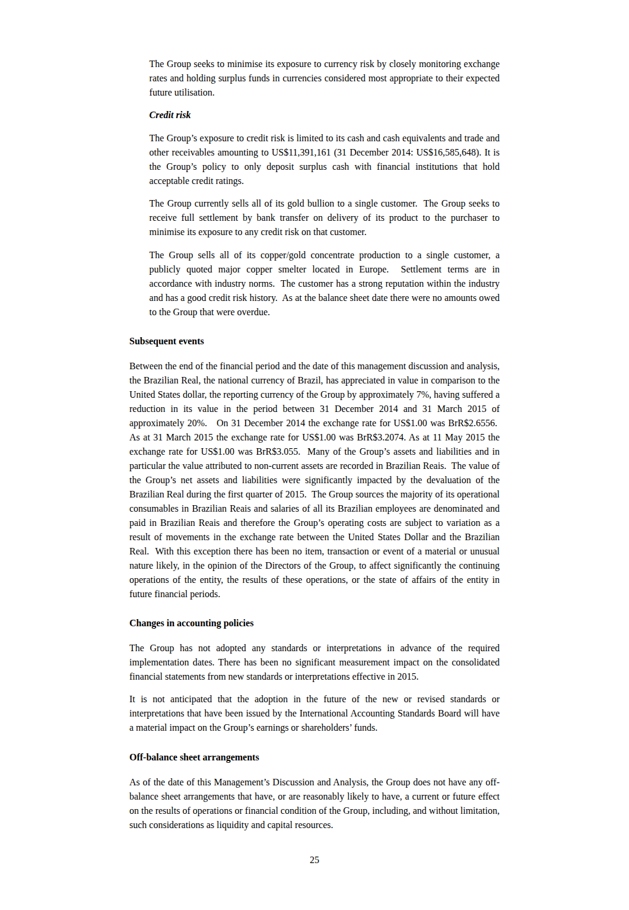The Group seeks to minimise its exposure to currency risk by closely monitoring exchange rates and holding surplus funds in currencies considered most appropriate to their expected future utilisation.
Credit risk
The Group’s exposure to credit risk is limited to its cash and cash equivalents and trade and other receivables amounting to US$11,391,161 (31 December 2014: US$16,585,648). It is the Group’s policy to only deposit surplus cash with financial institutions that hold acceptable credit ratings.
The Group currently sells all of its gold bullion to a single customer. The Group seeks to receive full settlement by bank transfer on delivery of its product to the purchaser to minimise its exposure to any credit risk on that customer.
The Group sells all of its copper/gold concentrate production to a single customer, a publicly quoted major copper smelter located in Europe. Settlement terms are in accordance with industry norms. The customer has a strong reputation within the industry and has a good credit risk history. As at the balance sheet date there were no amounts owed to the Group that were overdue.
Subsequent events
Between the end of the financial period and the date of this management discussion and analysis, the Brazilian Real, the national currency of Brazil, has appreciated in value in comparison to the United States dollar, the reporting currency of the Group by approximately 7%, having suffered a reduction in its value in the period between 31 December 2014 and 31 March 2015 of approximately 20%. On 31 December 2014 the exchange rate for US$1.00 was BrR$2.6556. As at 31 March 2015 the exchange rate for US$1.00 was BrR$3.2074. As at 11 May 2015 the exchange rate for US$1.00 was BrR$3.055. Many of the Group’s assets and liabilities and in particular the value attributed to non-current assets are recorded in Brazilian Reais. The value of the Group’s net assets and liabilities were significantly impacted by the devaluation of the Brazilian Real during the first quarter of 2015. The Group sources the majority of its operational consumables in Brazilian Reais and salaries of all its Brazilian employees are denominated and paid in Brazilian Reais and therefore the Group’s operating costs are subject to variation as a result of movements in the exchange rate between the United States Dollar and the Brazilian Real. With this exception there has been no item, transaction or event of a material or unusual nature likely, in the opinion of the Directors of the Group, to affect significantly the continuing operations of the entity, the results of these operations, or the state of affairs of the entity in future financial periods.
Changes in accounting policies
The Group has not adopted any standards or interpretations in advance of the required implementation dates. There has been no significant measurement impact on the consolidated financial statements from new standards or interpretations effective in 2015.
It is not anticipated that the adoption in the future of the new or revised standards or interpretations that have been issued by the International Accounting Standards Board will have a material impact on the Group’s earnings or shareholders’ funds.
Off-balance sheet arrangements
As of the date of this Management’s Discussion and Analysis, the Group does not have any off-balance sheet arrangements that have, or are reasonably likely to have, a current or future effect on the results of operations or financial condition of the Group, including, and without limitation, such considerations as liquidity and capital resources.
25